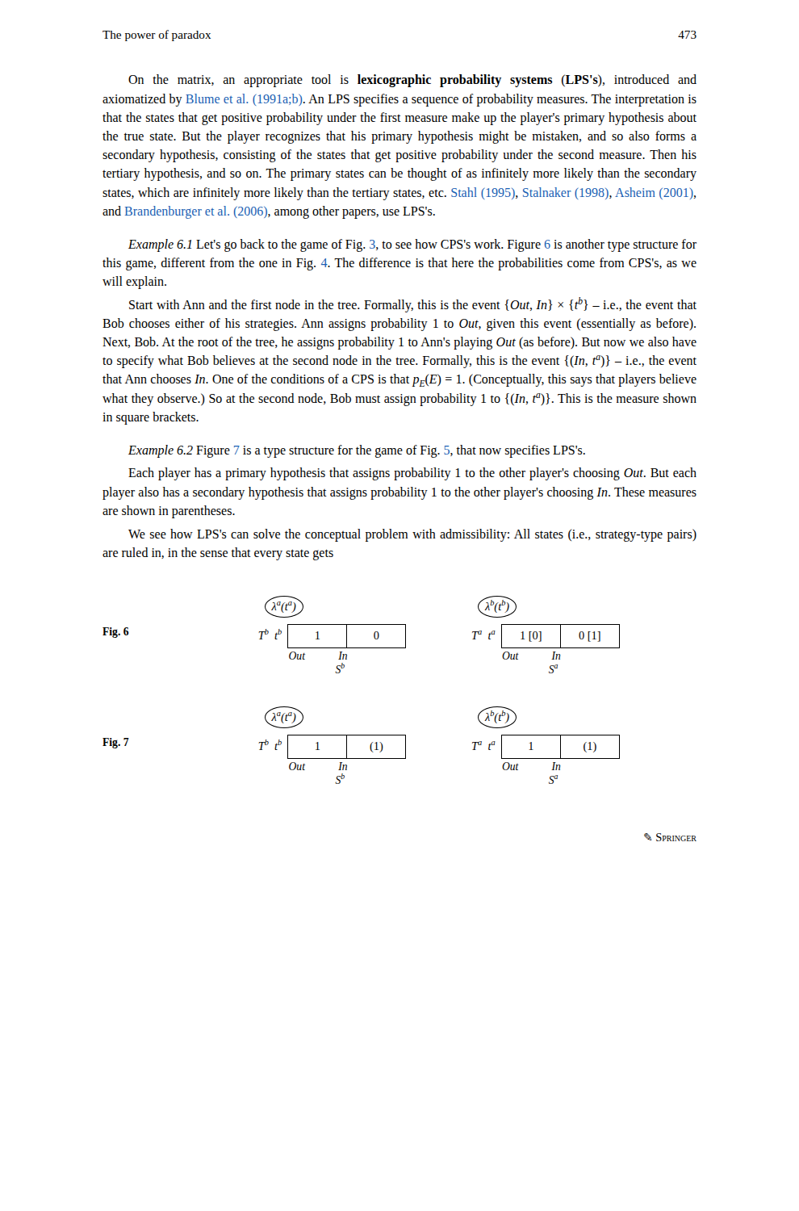The power of paradox 473
On the matrix, an appropriate tool is lexicographic probability systems (LPS's), introduced and axiomatized by Blume et al. (1991a;b). An LPS specifies a sequence of probability measures. The interpretation is that the states that get positive probability under the first measure make up the player's primary hypothesis about the true state. But the player recognizes that his primary hypothesis might be mistaken, and so also forms a secondary hypothesis, consisting of the states that get positive probability under the second measure. Then his tertiary hypothesis, and so on. The primary states can be thought of as infinitely more likely than the secondary states, which are infinitely more likely than the tertiary states, etc. Stahl (1995), Stalnaker (1998), Asheim (2001), and Brandenburger et al. (2006), among other papers, use LPS's.
Example 6.1 Let's go back to the game of Fig. 3, to see how CPS's work. Figure 6 is another type structure for this game, different from the one in Fig. 4. The difference is that here the probabilities come from CPS's, as we will explain.
Start with Ann and the first node in the tree. Formally, this is the event {Out, In} × {tb} – i.e., the event that Bob chooses either of his strategies. Ann assigns probability 1 to Out, given this event (essentially as before). Next, Bob. At the root of the tree, he assigns probability 1 to Ann's playing Out (as before). But now we also have to specify what Bob believes at the second node in the tree. Formally, this is the event {(In, ta)} – i.e., the event that Ann chooses In. One of the conditions of a CPS is that pE(E) = 1. (Conceptually, this says that players believe what they observe.) So at the second node, Bob must assign probability 1 to {(In, ta)}. This is the measure shown in square brackets.
Example 6.2 Figure 7 is a type structure for the game of Fig. 5, that now specifies LPS's.
Each player has a primary hypothesis that assigns probability 1 to the other player's choosing Out. But each player also has a secondary hypothesis that assigns probability 1 to the other player's choosing In. These measures are shown in parentheses.
We see how LPS's can solve the conceptual problem with admissibility: All states (i.e., strategy-type pairs) are ruled in, in the sense that every state gets
Fig. 6
λa(ta)
| T b t b | 1 | 0 |
Out In
Sb
λb(tb)
| T a t a | 1 [0] | 0 [1] |
Out In
Sa
Fig. 7
λa(ta)
| T b t b | 1 | (1) |
Out In
Sb
λb(tb)
| T a t a | 1 | (1) |
Out In
Sa
✎ Springer